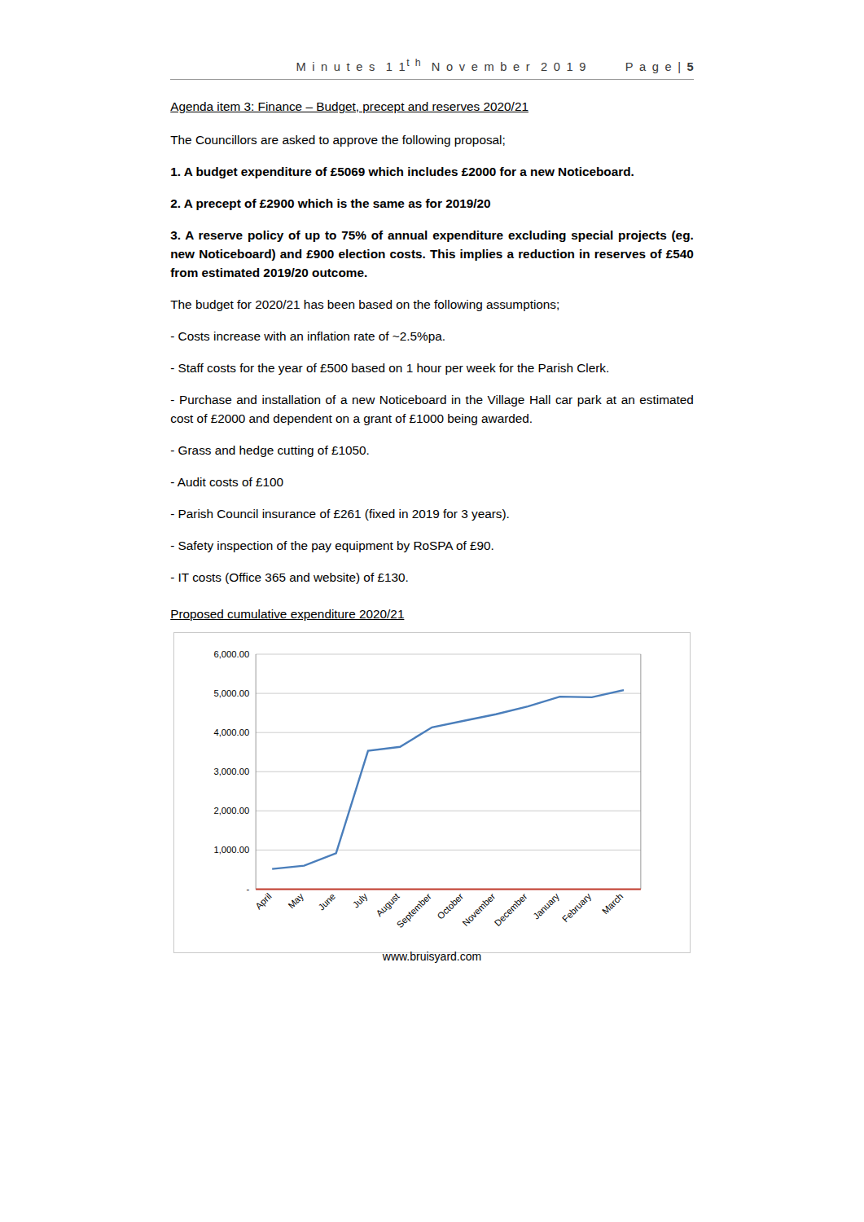M i n u t e s 1 1t h N o v e m b e r 2 0 1 9 P a g e | 5
Agenda item 3: Finance – Budget, precept and reserves 2020/21
The Councillors are asked to approve the following proposal;
1. A budget expenditure of £5069 which includes £2000 for a new Noticeboard.
2. A precept of £2900 which is the same as for 2019/20
3. A reserve policy of up to 75% of annual expenditure excluding special projects (eg. new Noticeboard) and £900 election costs. This implies a reduction in reserves of £540 from estimated 2019/20 outcome.
The budget for 2020/21 has been based on the following assumptions;
- Costs increase with an inflation rate of ~2.5%pa.
- Staff costs for the year of £500 based on 1 hour per week for the Parish Clerk.
- Purchase and installation of a new Noticeboard in the Village Hall car park at an estimated cost of £2000 and dependent on a grant of £1000 being awarded.
- Grass and hedge cutting of £1050.
- Audit costs of £100
- Parish Council insurance of £261 (fixed in 2019 for 3 years).
- Safety inspection of the pay equipment by RoSPA of £90.
- IT costs (Office 365 and website) of £130.
Proposed cumulative expenditure 2020/21
6,000.00 5,000.00 4,000.00 3,000.00 2,000.00 1,000.00 - April May June July August September October November December January February March
www.bruisyard.com